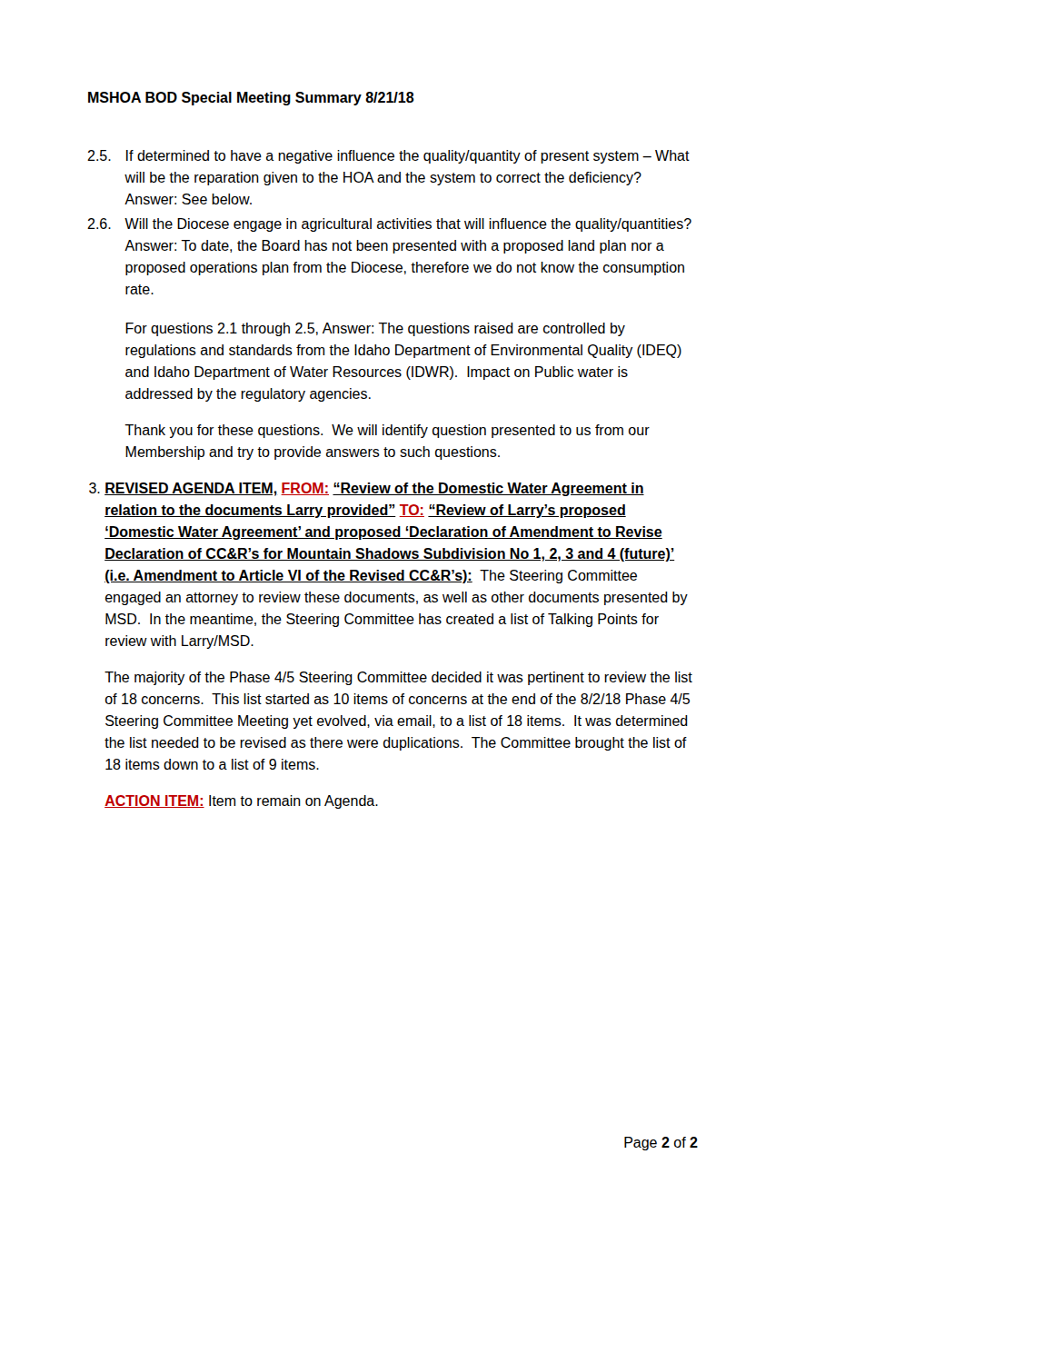MSHOA BOD Special Meeting Summary 8/21/18
2.5. If determined to have a negative influence the quality/quantity of present system – What will be the reparation given to the HOA and the system to correct the deficiency? Answer: See below.
2.6. Will the Diocese engage in agricultural activities that will influence the quality/quantities? Answer: To date, the Board has not been presented with a proposed land plan nor a proposed operations plan from the Diocese, therefore we do not know the consumption rate.
For questions 2.1 through 2.5, Answer: The questions raised are controlled by regulations and standards from the Idaho Department of Environmental Quality (IDEQ) and Idaho Department of Water Resources (IDWR). Impact on Public water is addressed by the regulatory agencies.
Thank you for these questions. We will identify question presented to us from our Membership and try to provide answers to such questions.
REVISED AGENDA ITEM, FROM: “Review of the Domestic Water Agreement in relation to the documents Larry provided” TO: “Review of Larry’s proposed ‘Domestic Water Agreement’ and proposed ‘Declaration of Amendment to Revise Declaration of CC&R’s for Mountain Shadows Subdivision No 1, 2, 3 and 4 (future)’ (i.e. Amendment to Article VI of the Revised CC&R’s): The Steering Committee engaged an attorney to review these documents, as well as other documents presented by MSD. In the meantime, the Steering Committee has created a list of Talking Points for review with Larry/MSD.
The majority of the Phase 4/5 Steering Committee decided it was pertinent to review the list of 18 concerns. This list started as 10 items of concerns at the end of the 8/2/18 Phase 4/5 Steering Committee Meeting yet evolved, via email, to a list of 18 items. It was determined the list needed to be revised as there were duplications. The Committee brought the list of 18 items down to a list of 9 items.
ACTION ITEM: Item to remain on Agenda.
Page 2 of 2